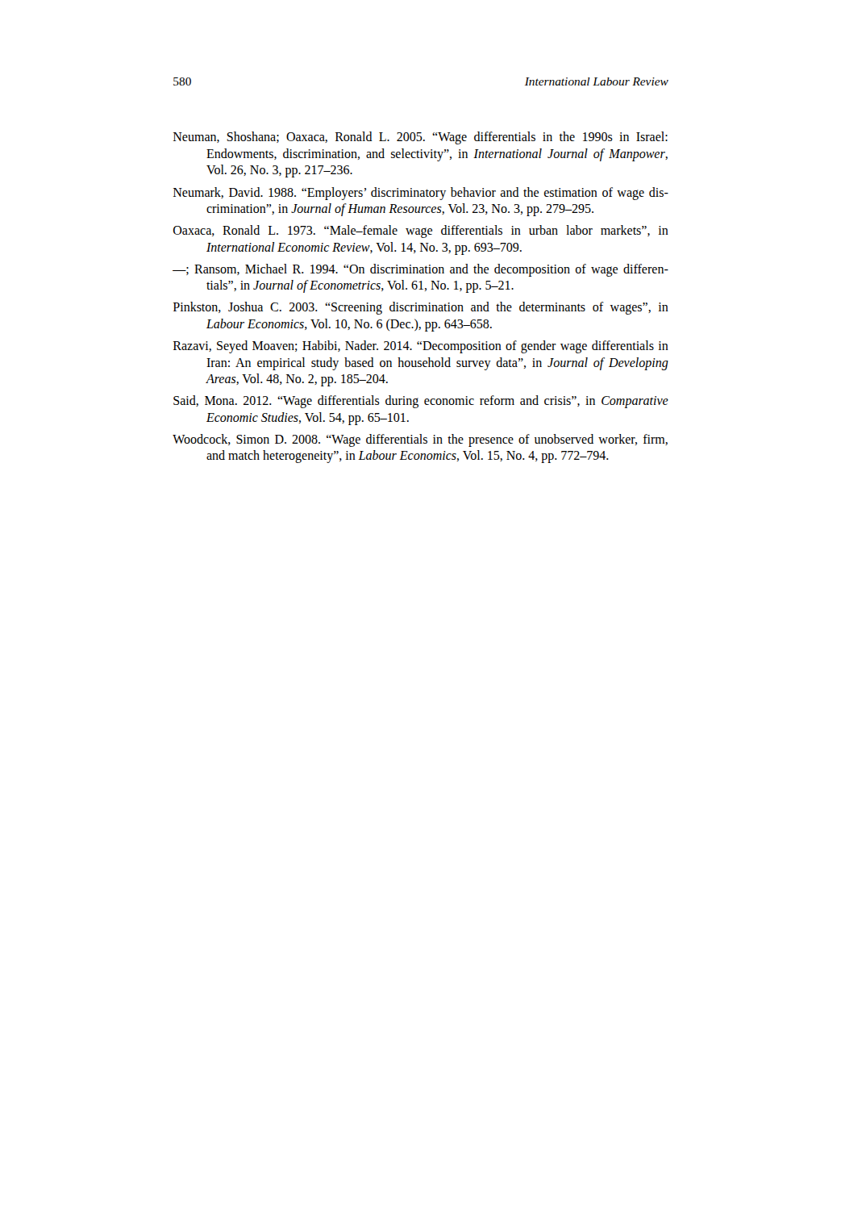580 International Labour Review
Neuman, Shoshana; Oaxaca, Ronald L. 2005. “Wage differentials in the 1990s in Israel: Endowments, discrimination, and selectivity”, in International Journal of Manpower, Vol. 26, No. 3, pp. 217–236.
Neumark, David. 1988. “Employers’ discriminatory behavior and the estimation of wage discrimination”, in Journal of Human Resources, Vol. 23, No. 3, pp. 279–295.
Oaxaca, Ronald L. 1973. “Male–female wage differentials in urban labor markets”, in International Economic Review, Vol. 14, No. 3, pp. 693–709.
—; Ransom, Michael R. 1994. “On discrimination and the decomposition of wage differentials”, in Journal of Econometrics, Vol. 61, No. 1, pp. 5–21.
Pinkston, Joshua C. 2003. “Screening discrimination and the determinants of wages”, in Labour Economics, Vol. 10, No. 6 (Dec.), pp. 643–658.
Razavi, Seyed Moaven; Habibi, Nader. 2014. “Decomposition of gender wage differentials in Iran: An empirical study based on household survey data”, in Journal of Developing Areas, Vol. 48, No. 2, pp. 185–204.
Said, Mona. 2012. “Wage differentials during economic reform and crisis”, in Comparative Economic Studies, Vol. 54, pp. 65–101.
Woodcock, Simon D. 2008. “Wage differentials in the presence of unobserved worker, firm, and match heterogeneity”, in Labour Economics, Vol. 15, No. 4, pp. 772–794.